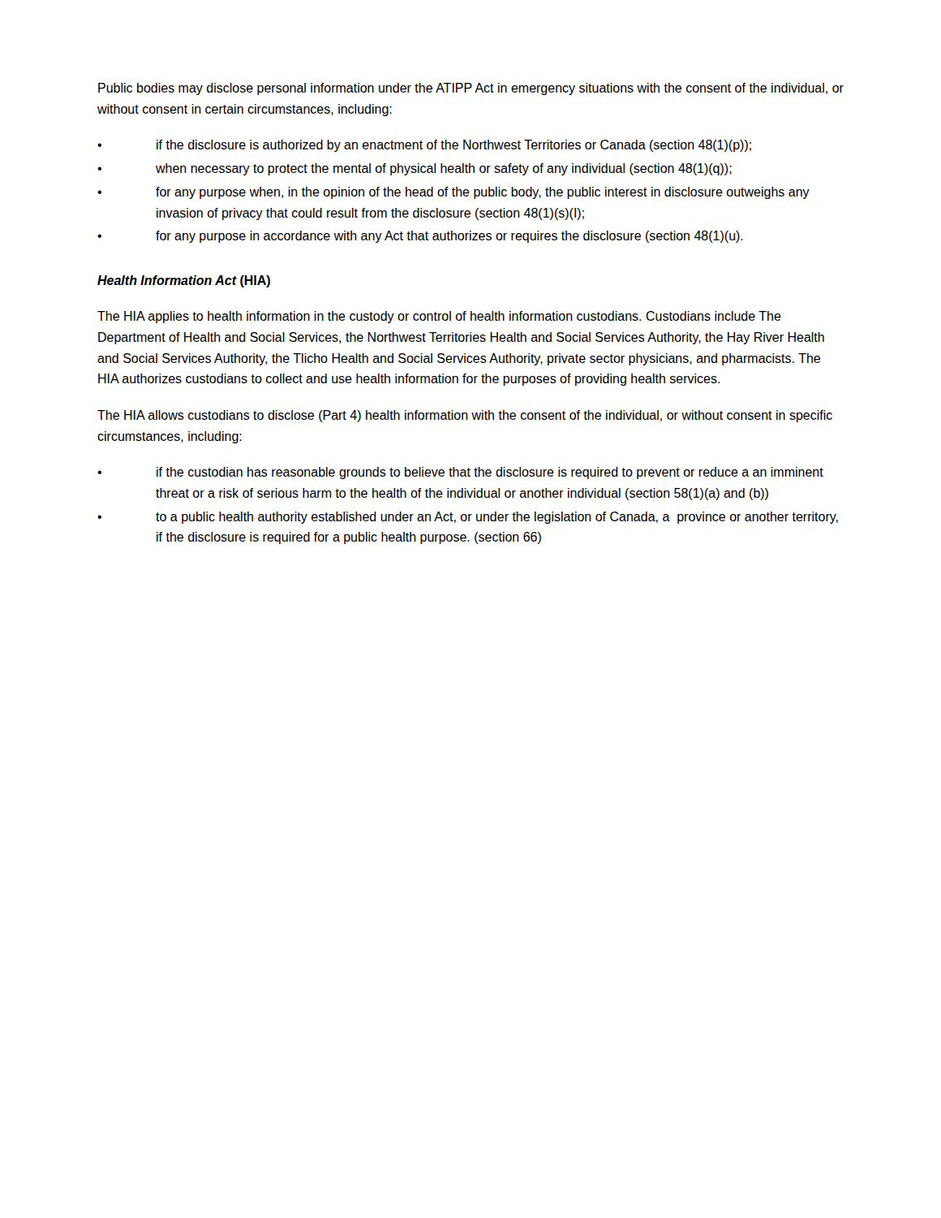Public bodies may disclose personal information under the ATIPP Act in emergency situations with the consent of the individual, or without consent in certain circumstances, including:
if the disclosure is authorized by an enactment of the Northwest Territories or Canada (section 48(1)(p));
when necessary to protect the mental of physical health or safety of any individual (section 48(1)(q));
for any purpose when, in the opinion of the head of the public body, the public interest in disclosure outweighs any invasion of privacy that could result from the disclosure (section 48(1)(s)(I);
for any purpose in accordance with any Act that authorizes or requires the disclosure (section 48(1)(u).
Health Information Act (HIA)
The HIA applies to health information in the custody or control of health information custodians. Custodians include The Department of Health and Social Services, the Northwest Territories Health and Social Services Authority, the Hay River Health and Social Services Authority, the Tlicho Health and Social Services Authority, private sector physicians, and pharmacists. The HIA authorizes custodians to collect and use health information for the purposes of providing health services.
The HIA allows custodians to disclose (Part 4) health information with the consent of the individual, or without consent in specific circumstances, including:
if the custodian has reasonable grounds to believe that the disclosure is required to prevent or reduce a an imminent threat or a risk of serious harm to the health of the individual or another individual (section 58(1)(a) and (b))
to a public health authority established under an Act, or under the legislation of Canada, a province or another territory, if the disclosure is required for a public health purpose. (section 66)